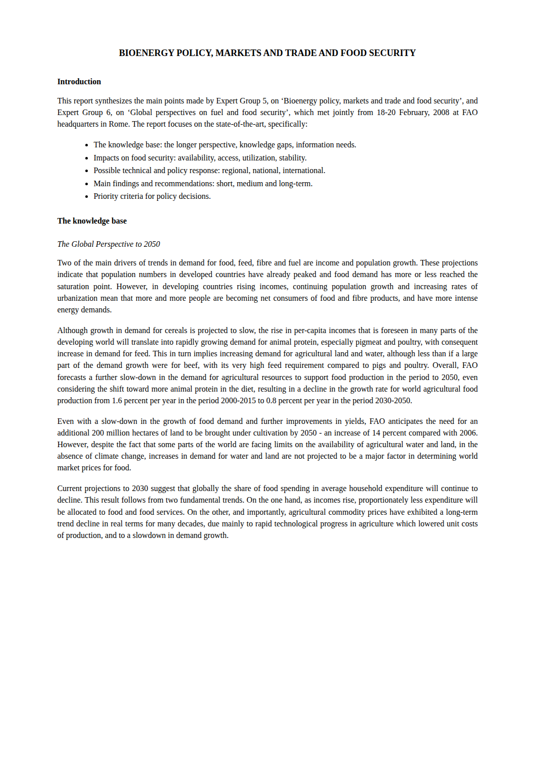Bioenergy Policy, Markets and Trade and Food Security
Introduction
This report synthesizes the main points made by Expert Group 5, on ‘Bioenergy policy, markets and trade and food security’, and Expert Group 6, on ‘Global perspectives on fuel and food security’, which met jointly from 18-20 February, 2008 at FAO headquarters in Rome. The report focuses on the state-of-the-art, specifically:
The knowledge base: the longer perspective, knowledge gaps, information needs.
Impacts on food security: availability, access, utilization, stability.
Possible technical and policy response: regional, national, international.
Main findings and recommendations: short, medium and long-term.
Priority criteria for policy decisions.
The knowledge base
The Global Perspective to 2050
Two of the main drivers of trends in demand for food, feed, fibre and fuel are income and population growth. These projections indicate that population numbers in developed countries have already peaked and food demand has more or less reached the saturation point. However, in developing countries rising incomes, continuing population growth and increasing rates of urbanization mean that more and more people are becoming net consumers of food and fibre products, and have more intense energy demands.
Although growth in demand for cereals is projected to slow, the rise in per-capita incomes that is foreseen in many parts of the developing world will translate into rapidly growing demand for animal protein, especially pigmeat and poultry, with consequent increase in demand for feed. This in turn implies increasing demand for agricultural land and water, although less than if a large part of the demand growth were for beef, with its very high feed requirement compared to pigs and poultry. Overall, FAO forecasts a further slow-down in the demand for agricultural resources to support food production in the period to 2050, even considering the shift toward more animal protein in the diet, resulting in a decline in the growth rate for world agricultural food production from 1.6 percent per year in the period 2000-2015 to 0.8 percent per year in the period 2030-2050.
Even with a slow-down in the growth of food demand and further improvements in yields, FAO anticipates the need for an additional 200 million hectares of land to be brought under cultivation by 2050 - an increase of 14 percent compared with 2006. However, despite the fact that some parts of the world are facing limits on the availability of agricultural water and land, in the absence of climate change, increases in demand for water and land are not projected to be a major factor in determining world market prices for food.
Current projections to 2030 suggest that globally the share of food spending in average household expenditure will continue to decline. This result follows from two fundamental trends. On the one hand, as incomes rise, proportionately less expenditure will be allocated to food and food services. On the other, and importantly, agricultural commodity prices have exhibited a long-term trend decline in real terms for many decades, due mainly to rapid technological progress in agriculture which lowered unit costs of production, and to a slowdown in demand growth.